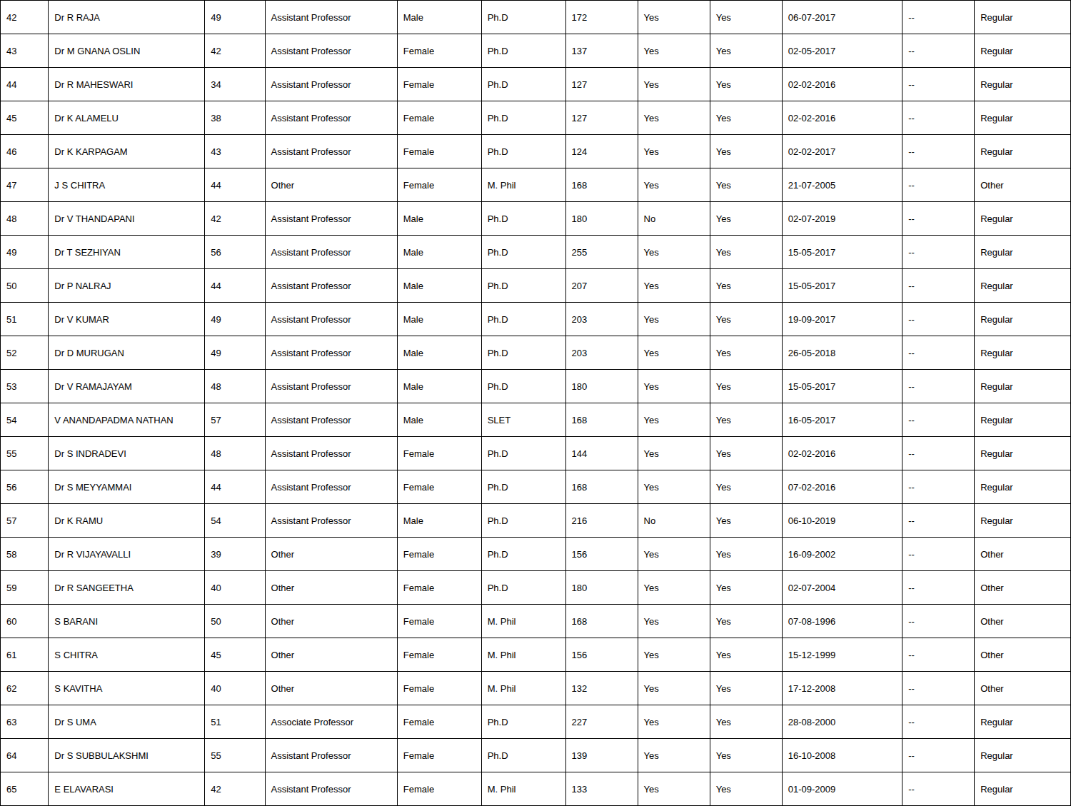| 42 | Dr R RAJA | 49 | Assistant Professor | Male | Ph.D | 172 | Yes | Yes | 06-07-2017 | -- | Regular |
| 43 | Dr M GNANA OSLIN | 42 | Assistant Professor | Female | Ph.D | 137 | Yes | Yes | 02-05-2017 | -- | Regular |
| 44 | Dr R MAHESWARI | 34 | Assistant Professor | Female | Ph.D | 127 | Yes | Yes | 02-02-2016 | -- | Regular |
| 45 | Dr K ALAMELU | 38 | Assistant Professor | Female | Ph.D | 127 | Yes | Yes | 02-02-2016 | -- | Regular |
| 46 | Dr K KARPAGAM | 43 | Assistant Professor | Female | Ph.D | 124 | Yes | Yes | 02-02-2017 | -- | Regular |
| 47 | J S CHITRA | 44 | Other | Female | M. Phil | 168 | Yes | Yes | 21-07-2005 | -- | Other |
| 48 | Dr V THANDAPANI | 42 | Assistant Professor | Male | Ph.D | 180 | No | Yes | 02-07-2019 | -- | Regular |
| 49 | Dr T SEZHIYAN | 56 | Assistant Professor | Male | Ph.D | 255 | Yes | Yes | 15-05-2017 | -- | Regular |
| 50 | Dr P NALRAJ | 44 | Assistant Professor | Male | Ph.D | 207 | Yes | Yes | 15-05-2017 | -- | Regular |
| 51 | Dr V KUMAR | 49 | Assistant Professor | Male | Ph.D | 203 | Yes | Yes | 19-09-2017 | -- | Regular |
| 52 | Dr D MURUGAN | 49 | Assistant Professor | Male | Ph.D | 203 | Yes | Yes | 26-05-2018 | -- | Regular |
| 53 | Dr V RAMAJAYAM | 48 | Assistant Professor | Male | Ph.D | 180 | Yes | Yes | 15-05-2017 | -- | Regular |
| 54 | V ANANDAPADMA NATHAN | 57 | Assistant Professor | Male | SLET | 168 | Yes | Yes | 16-05-2017 | -- | Regular |
| 55 | Dr S INDRADEVI | 48 | Assistant Professor | Female | Ph.D | 144 | Yes | Yes | 02-02-2016 | -- | Regular |
| 56 | Dr S MEYYAMMAI | 44 | Assistant Professor | Female | Ph.D | 168 | Yes | Yes | 07-02-2016 | -- | Regular |
| 57 | Dr K RAMU | 54 | Assistant Professor | Male | Ph.D | 216 | No | Yes | 06-10-2019 | -- | Regular |
| 58 | Dr R VIJAYAVALLI | 39 | Other | Female | Ph.D | 156 | Yes | Yes | 16-09-2002 | -- | Other |
| 59 | Dr R SANGEETHA | 40 | Other | Female | Ph.D | 180 | Yes | Yes | 02-07-2004 | -- | Other |
| 60 | S BARANI | 50 | Other | Female | M. Phil | 168 | Yes | Yes | 07-08-1996 | -- | Other |
| 61 | S CHITRA | 45 | Other | Female | M. Phil | 156 | Yes | Yes | 15-12-1999 | -- | Other |
| 62 | S KAVITHA | 40 | Other | Female | M. Phil | 132 | Yes | Yes | 17-12-2008 | -- | Other |
| 63 | Dr S UMA | 51 | Associate Professor | Female | Ph.D | 227 | Yes | Yes | 28-08-2000 | -- | Regular |
| 64 | Dr S SUBBULAKSHMI | 55 | Assistant Professor | Female | Ph.D | 139 | Yes | Yes | 16-10-2008 | -- | Regular |
| 65 | E ELAVARASI | 42 | Assistant Professor | Female | M. Phil | 133 | Yes | Yes | 01-09-2009 | -- | Regular |